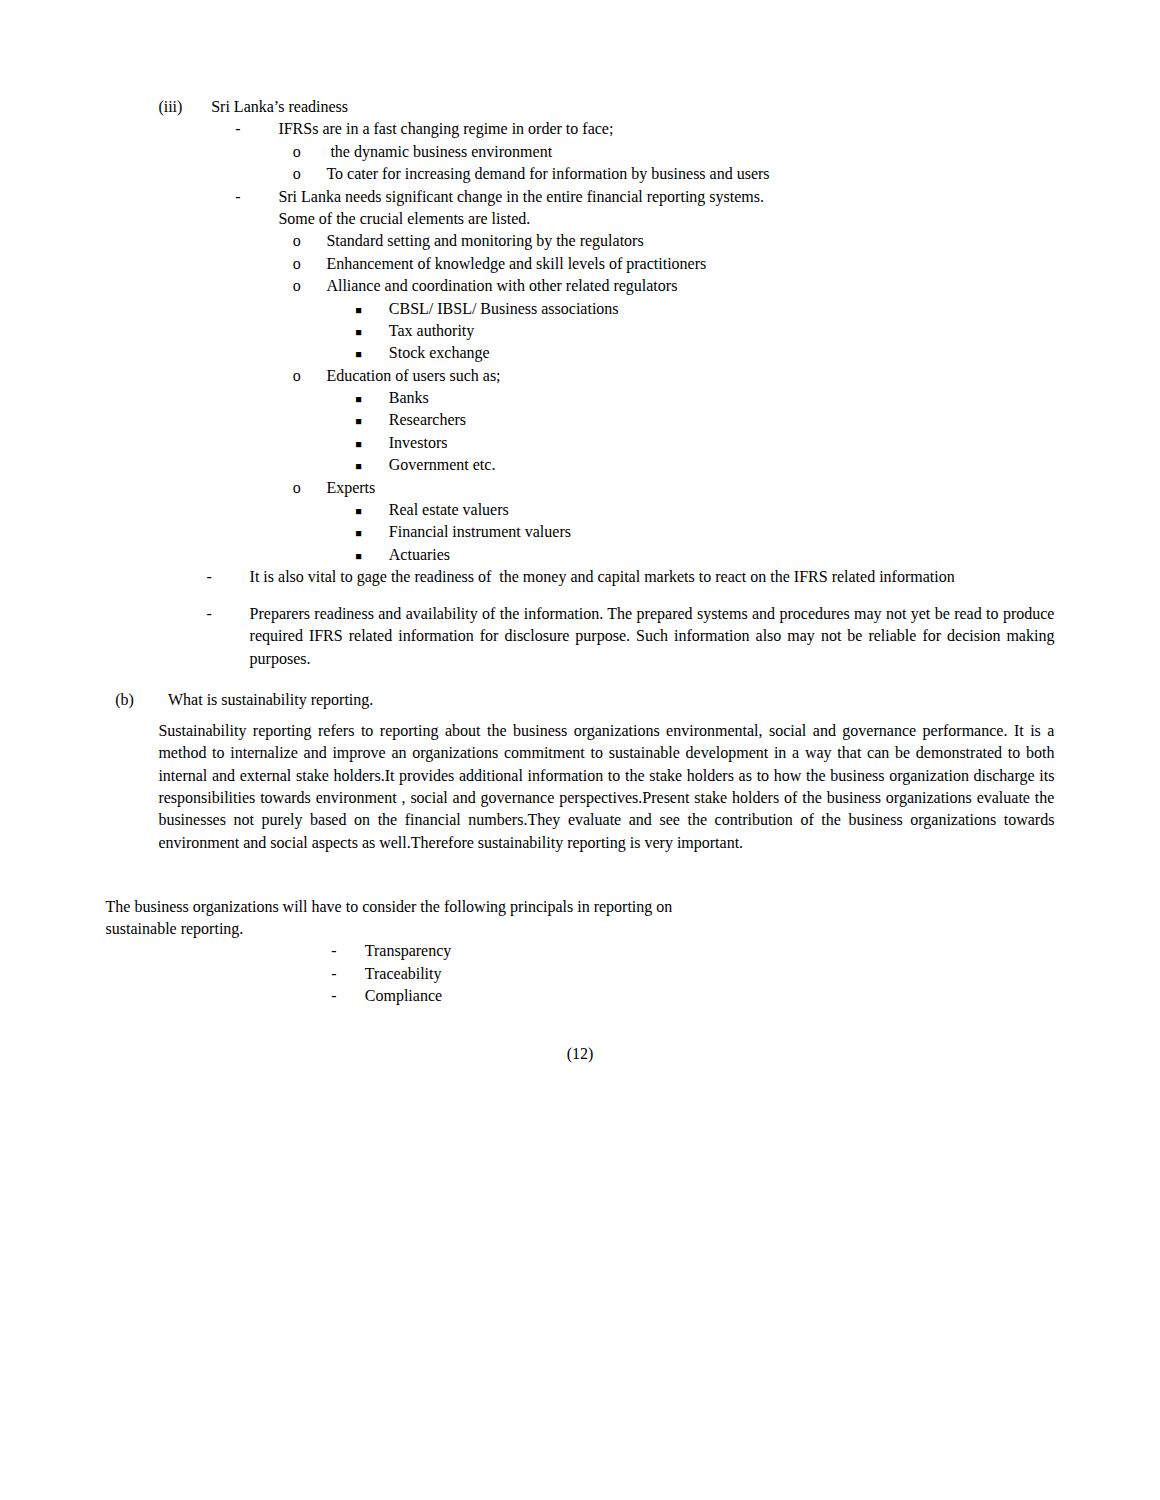(iii)
Sri Lanka’s readiness
-
IFRSs are in a fast changing regime in order to face;
o
the dynamic business environment
o
To cater for increasing demand for information by business and users
-
Sri Lanka needs significant change in the entire financial reporting systems.
Some of the crucial elements are listed.
o
Standard setting and monitoring by the regulators
o
Enhancement of knowledge and skill levels of practitioners
o
Alliance and coordination with other related regulators
■
CBSL/ IBSL/ Business associations
■
Tax authority
■
Stock exchange
o
Education of users such as;
■
Banks
■
Researchers
■
Investors
■
Government etc.
o
Experts
■
Real estate valuers
■
Financial instrument valuers
■
Actuaries
-
It is also vital to gage the readiness of the money and capital markets to react on the IFRS related information
-
Preparers readiness and availability of the information. The prepared systems and procedures may not yet be read to produce required IFRS related information for disclosure purpose. Such information also may not be reliable for decision making purposes.
(b)
What is sustainability reporting.
Sustainability reporting refers to reporting about the business organizations environmental, social and governance performance. It is a method to internalize and improve an organizations commitment to sustainable development in a way that can be demonstrated to both internal and external stake holders.It provides additional information to the stake holders as to how the business organization discharge its responsibilities towards environment , social and governance perspectives.Present stake holders of the business organizations evaluate the businesses not purely based on the financial numbers.They evaluate and see the contribution of the business organizations towards environment and social aspects as well.Therefore sustainability reporting is very important.
The business organizations will have to consider the following principals in reporting on
sustainable reporting.
-
Transparency
-
Traceability
-
Compliance
(12)